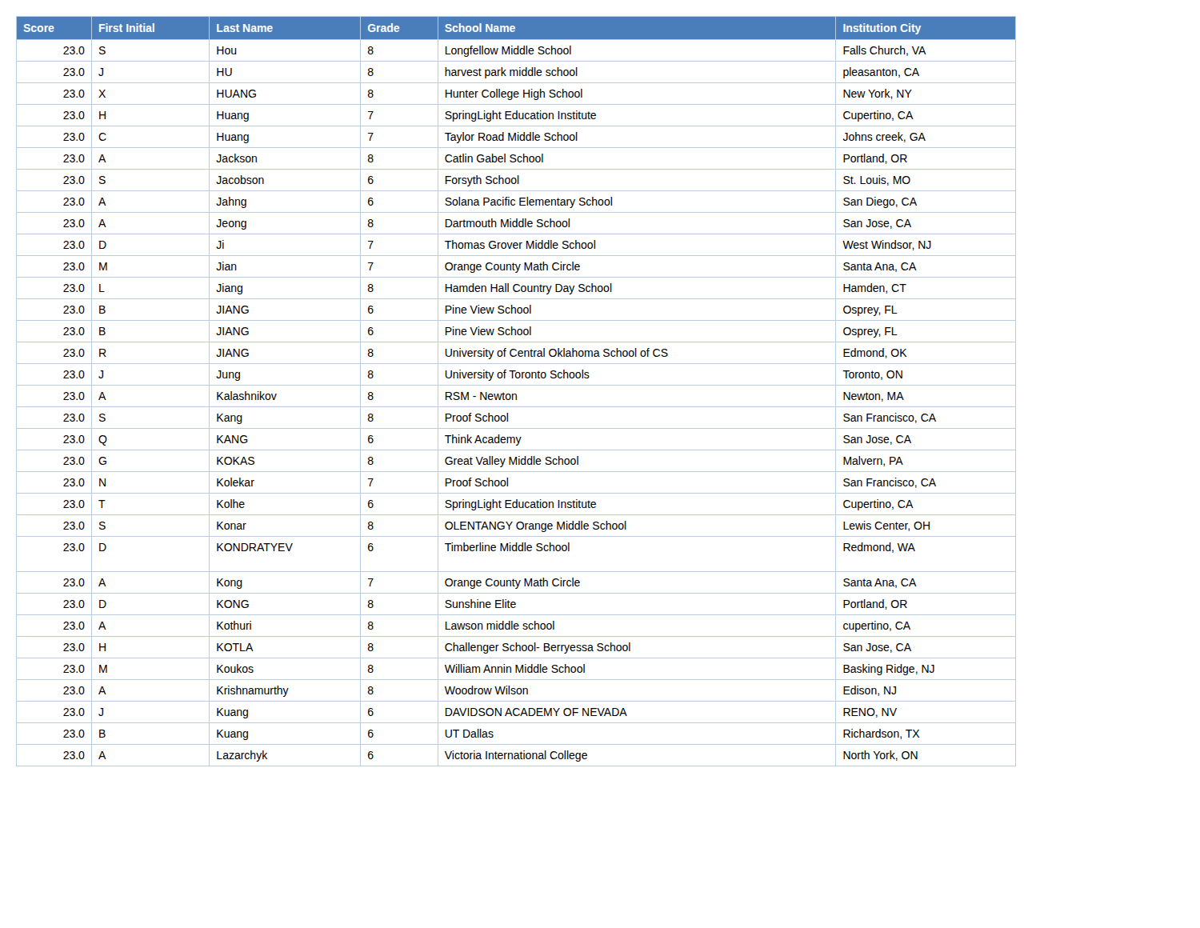| Score | First Initial | Last Name | Grade | School Name | Institution City |
| --- | --- | --- | --- | --- | --- |
| 23.0 | S | Hou | 8 | Longfellow Middle School | Falls Church, VA |
| 23.0 | J | HU | 8 | harvest park middle school | pleasanton, CA |
| 23.0 | X | HUANG | 8 | Hunter College High School | New York, NY |
| 23.0 | H | Huang | 7 | SpringLight Education Institute | Cupertino, CA |
| 23.0 | C | Huang | 7 | Taylor Road Middle School | Johns creek, GA |
| 23.0 | A | Jackson | 8 | Catlin Gabel School | Portland, OR |
| 23.0 | S | Jacobson | 6 | Forsyth School | St. Louis, MO |
| 23.0 | A | Jahng | 6 | Solana Pacific Elementary School | San Diego, CA |
| 23.0 | A | Jeong | 8 | Dartmouth Middle School | San Jose, CA |
| 23.0 | D | Ji | 7 | Thomas Grover Middle School | West Windsor, NJ |
| 23.0 | M | Jian | 7 | Orange County Math Circle | Santa Ana, CA |
| 23.0 | L | Jiang | 8 | Hamden Hall Country Day School | Hamden, CT |
| 23.0 | B | JIANG | 6 | Pine View School | Osprey, FL |
| 23.0 | B | JIANG | 6 | Pine View School | Osprey, FL |
| 23.0 | R | JIANG | 8 | University of Central Oklahoma School of CS | Edmond, OK |
| 23.0 | J | Jung | 8 | University of Toronto Schools | Toronto, ON |
| 23.0 | A | Kalashnikov | 8 | RSM - Newton | Newton, MA |
| 23.0 | S | Kang | 8 | Proof School | San Francisco, CA |
| 23.0 | Q | KANG | 6 | Think Academy | San Jose, CA |
| 23.0 | G | KOKAS | 8 | Great Valley Middle School | Malvern, PA |
| 23.0 | N | Kolekar | 7 | Proof School | San Francisco, CA |
| 23.0 | T | Kolhe | 6 | SpringLight Education Institute | Cupertino, CA |
| 23.0 | S | Konar | 8 | OLENTANGY Orange Middle School | Lewis Center, OH |
| 23.0 | D | KONDRATYEV | 6 | Timberline Middle School | Redmond, WA |
| 23.0 | A | Kong | 7 | Orange County Math Circle | Santa Ana, CA |
| 23.0 | D | KONG | 8 | Sunshine Elite | Portland, OR |
| 23.0 | A | Kothuri | 8 | Lawson middle school | cupertino, CA |
| 23.0 | H | KOTLA | 8 | Challenger School- Berryessa School | San Jose, CA |
| 23.0 | M | Koukos | 8 | William Annin Middle School | Basking Ridge, NJ |
| 23.0 | A | Krishnamurthy | 8 | Woodrow Wilson | Edison, NJ |
| 23.0 | J | Kuang | 6 | DAVIDSON ACADEMY OF NEVADA | RENO, NV |
| 23.0 | B | Kuang | 6 | UT Dallas | Richardson, TX |
| 23.0 | A | Lazarchyk | 6 | Victoria International College | North York, ON |